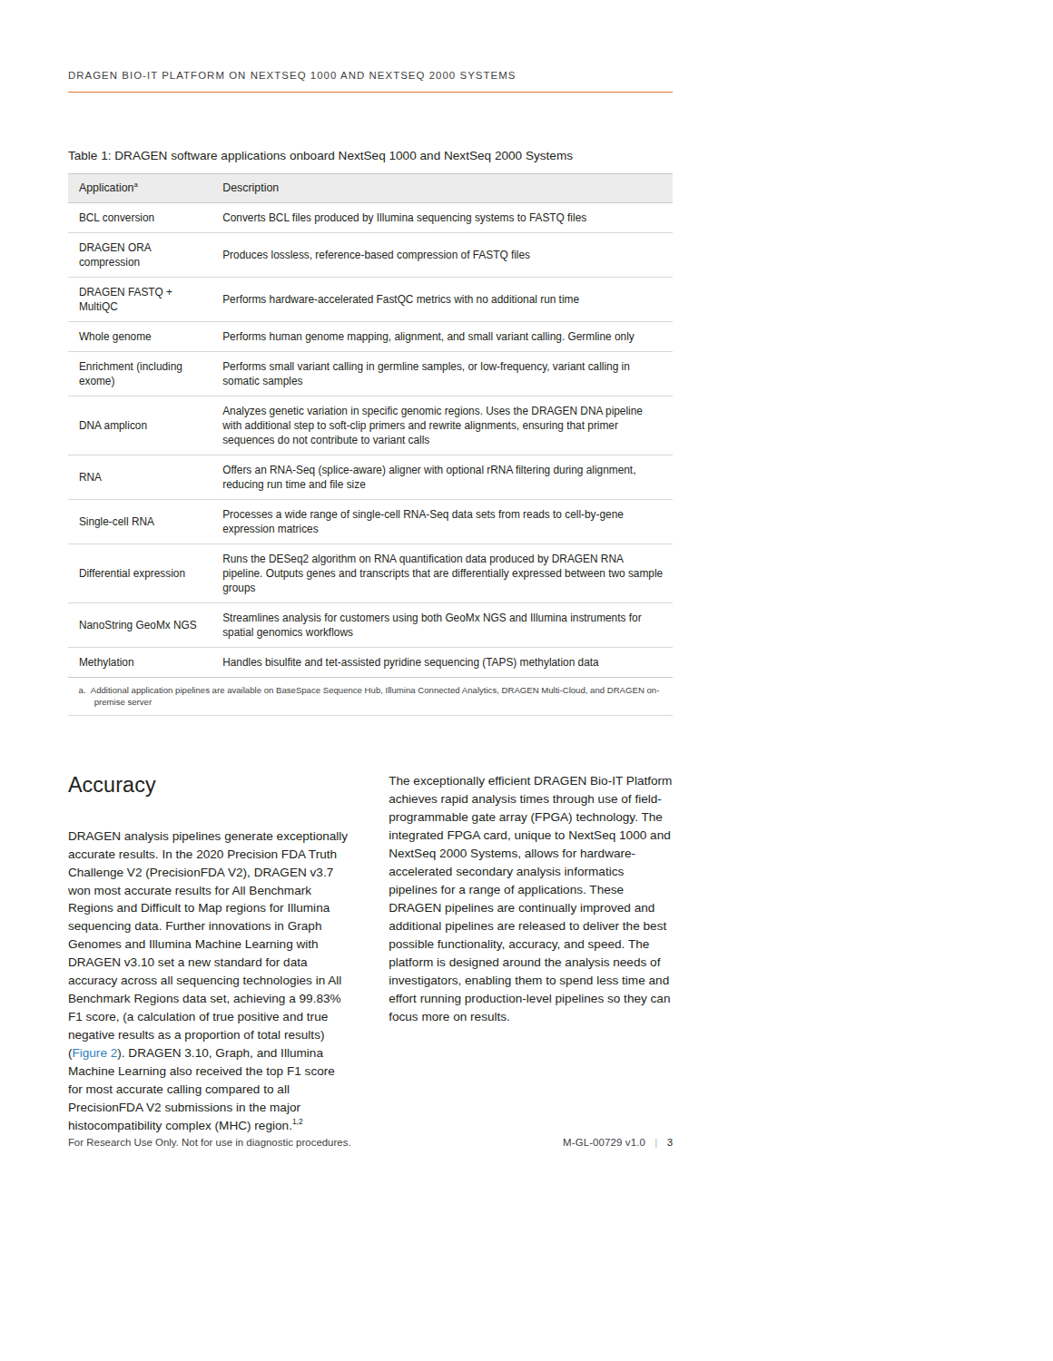DRAGEN Bio-IT Platform on NextSeq 1000 and NextSeq 2000 Systems
Table 1: DRAGEN software applications onboard NextSeq 1000 and NextSeq 2000 Systems
| Application a | Description |
| --- | --- |
| BCL conversion | Converts BCL files produced by Illumina sequencing systems to FASTQ files |
| DRAGEN ORA compression | Produces lossless, reference-based compression of FASTQ files |
| DRAGEN FASTQ + MultiQC | Performs hardware-accelerated FastQC metrics with no additional run time |
| Whole genome | Performs human genome mapping, alignment, and small variant calling. Germline only |
| Enrichment (including exome) | Performs small variant calling in germline samples, or low-frequency, variant calling in somatic samples |
| DNA amplicon | Analyzes genetic variation in specific genomic regions. Uses the DRAGEN DNA pipeline with additional step to soft-clip primers and rewrite alignments, ensuring that primer sequences do not contribute to variant calls |
| RNA | Offers an RNA-Seq (splice-aware) aligner with optional rRNA filtering during alignment, reducing run time and file size |
| Single-cell RNA | Processes a wide range of single-cell RNA-Seq data sets from reads to cell-by-gene expression matrices |
| Differential expression | Runs the DESeq2 algorithm on RNA quantification data produced by DRAGEN RNA pipeline. Outputs genes and transcripts that are differentially expressed between two sample groups |
| NanoString GeoMx NGS | Streamlines analysis for customers using both GeoMx NGS and Illumina instruments for spatial genomics workflows |
| Methylation | Handles bisulfite and tet-assisted pyridine sequencing (TAPS) methylation data |
a. Additional application pipelines are available on BaseSpace Sequence Hub, Illumina Connected Analytics, DRAGEN Multi-Cloud, and DRAGEN on-premise server
Accuracy
DRAGEN analysis pipelines generate exceptionally accurate results. In the 2020 Precision FDA Truth Challenge V2 (PrecisionFDA V2), DRAGEN v3.7 won most accurate results for All Benchmark Regions and Difficult to Map regions for Illumina sequencing data. Further innovations in Graph Genomes and Illumina Machine Learning with DRAGEN v3.10 set a new standard for data accuracy across all sequencing technologies in All Benchmark Regions data set, achieving a 99.83% F1 score, (a calculation of true positive and true negative results as a proportion of total results) (Figure 2). DRAGEN 3.10, Graph, and Illumina Machine Learning also received the top F1 score for most accurate calling compared to all PrecisionFDA V2 submissions in the major histocompatibility complex (MHC) region.1,2
The exceptionally efficient DRAGEN Bio-IT Platform achieves rapid analysis times through use of field-programmable gate array (FPGA) technology. The integrated FPGA card, unique to NextSeq 1000 and NextSeq 2000 Systems, allows for hardware-accelerated secondary analysis informatics pipelines for a range of applications. These DRAGEN pipelines are continually improved and additional pipelines are released to deliver the best possible functionality, accuracy, and speed. The platform is designed around the analysis needs of investigators, enabling them to spend less time and effort running production-level pipelines so they can focus more on results.
For Research Use Only. Not for use in diagnostic procedures.
M-GL-00729 v1.0 | 3